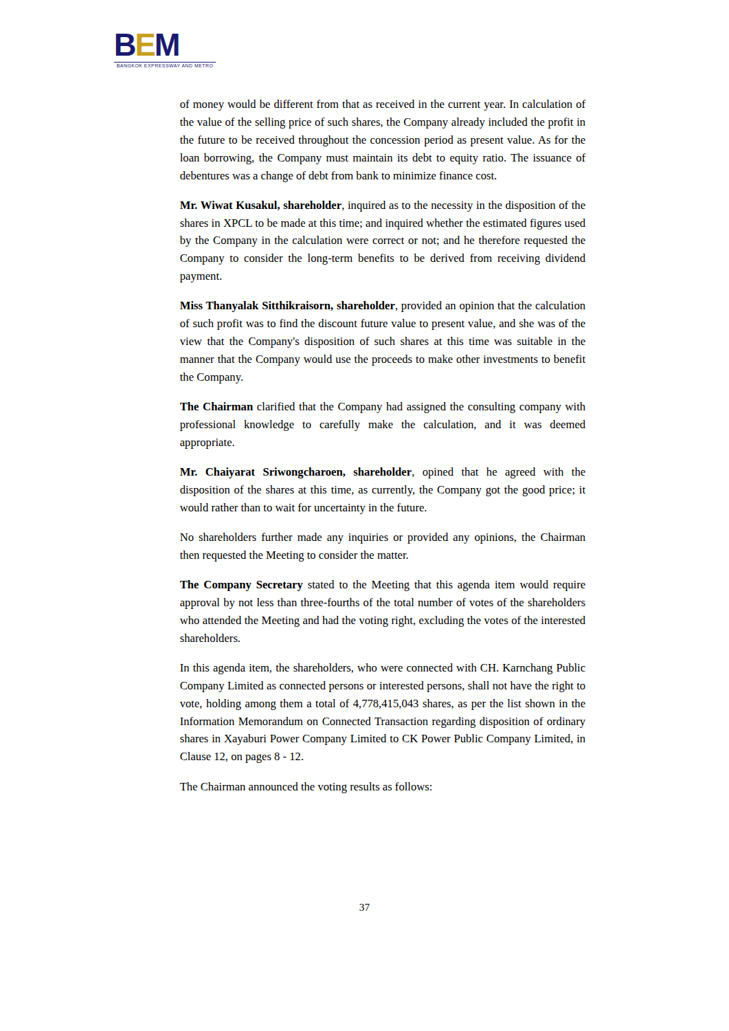BEM
BANGKOK EXPRESSWAY AND METRO
of money would be different from that as received in the current year. In calculation of the value of the selling price of such shares, the Company already included the profit in the future to be received throughout the concession period as present value. As for the loan borrowing, the Company must maintain its debt to equity ratio. The issuance of debentures was a change of debt from bank to minimize finance cost.
Mr. Wiwat Kusakul, shareholder, inquired as to the necessity in the disposition of the shares in XPCL to be made at this time; and inquired whether the estimated figures used by the Company in the calculation were correct or not; and he therefore requested the Company to consider the long-term benefits to be derived from receiving dividend payment.
Miss Thanyalak Sitthikraisorn, shareholder, provided an opinion that the calculation of such profit was to find the discount future value to present value, and she was of the view that the Company's disposition of such shares at this time was suitable in the manner that the Company would use the proceeds to make other investments to benefit the Company.
The Chairman clarified that the Company had assigned the consulting company with professional knowledge to carefully make the calculation, and it was deemed appropriate.
Mr. Chaiyarat Sriwongcharoen, shareholder, opined that he agreed with the disposition of the shares at this time, as currently, the Company got the good price; it would rather than to wait for uncertainty in the future.
No shareholders further made any inquiries or provided any opinions, the Chairman then requested the Meeting to consider the matter.
The Company Secretary stated to the Meeting that this agenda item would require approval by not less than three-fourths of the total number of votes of the shareholders who attended the Meeting and had the voting right, excluding the votes of the interested shareholders.
In this agenda item, the shareholders, who were connected with CH. Karnchang Public Company Limited as connected persons or interested persons, shall not have the right to vote, holding among them a total of 4,778,415,043 shares, as per the list shown in the Information Memorandum on Connected Transaction regarding disposition of ordinary shares in Xayaburi Power Company Limited to CK Power Public Company Limited, in Clause 12, on pages 8 - 12.
The Chairman announced the voting results as follows:
37